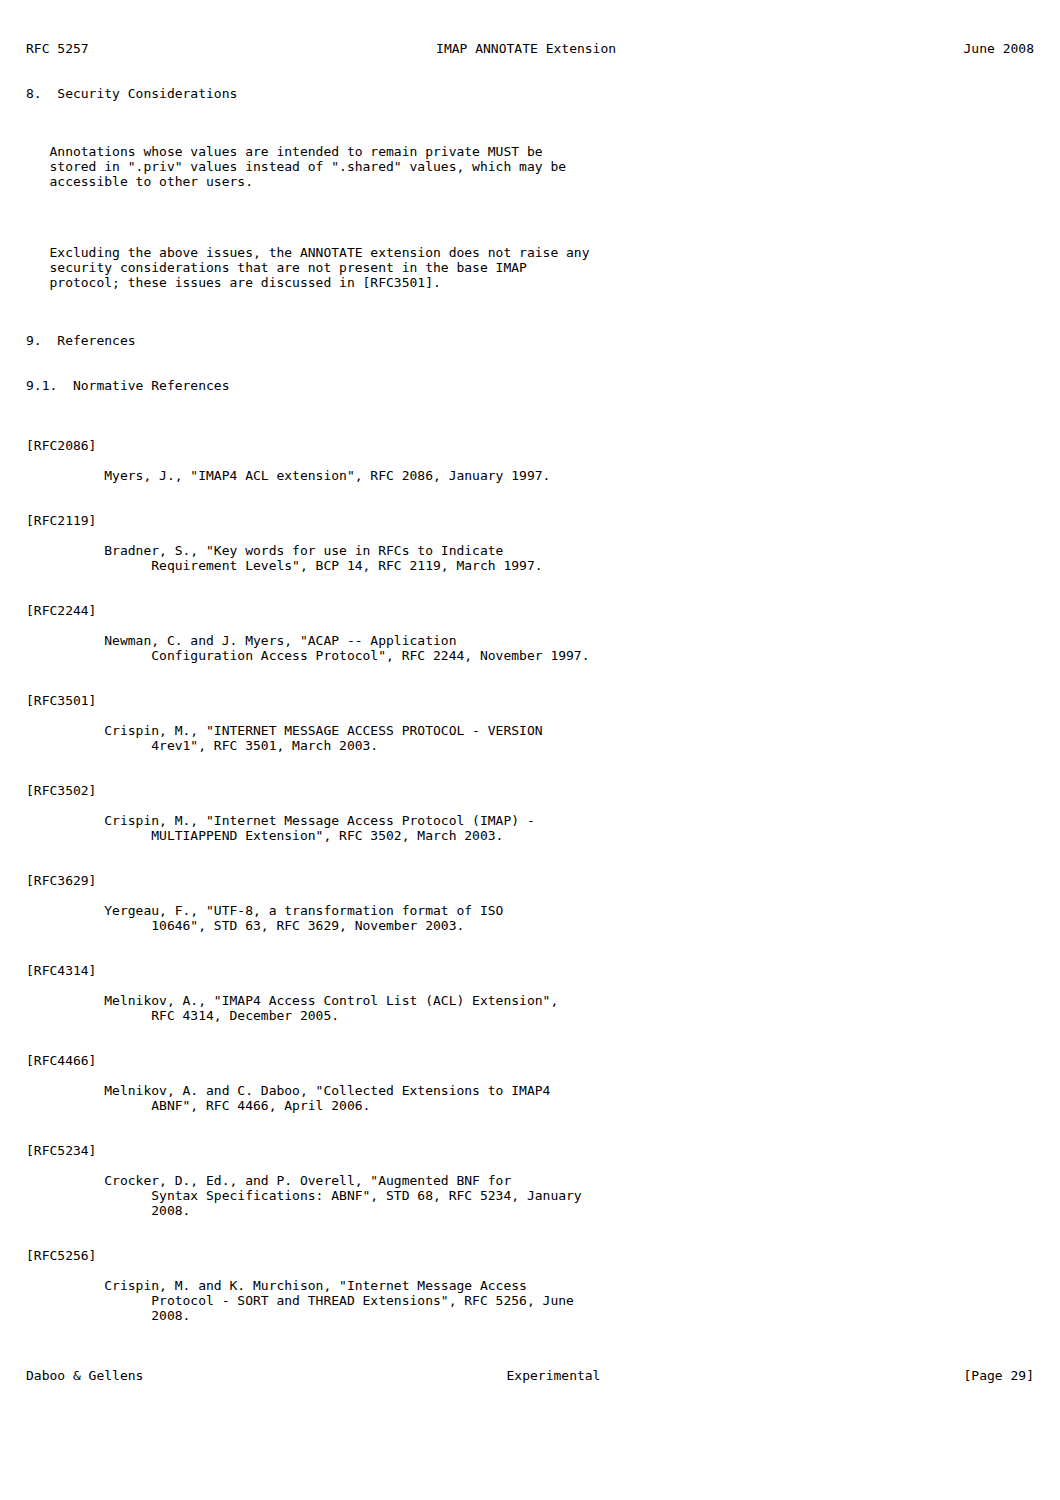RFC 5257 IMAP ANNOTATE Extension June 2008
8. Security Considerations
Annotations whose values are intended to remain private MUST be stored in ".priv" values instead of ".shared" values, which may be accessible to other users.
Excluding the above issues, the ANNOTATE extension does not raise any security considerations that are not present in the base IMAP protocol; these issues are discussed in [RFC3501].
9. References
9.1. Normative References
[RFC2086]
Myers, J., "IMAP4 ACL extension", RFC 2086, January 1997.
[RFC2119]
Bradner, S., "Key words for use in RFCs to Indicate Requirement Levels", BCP 14, RFC 2119, March 1997.
[RFC2244]
Newman, C. and J. Myers, "ACAP -- Application Configuration Access Protocol", RFC 2244, November 1997.
[RFC3501]
Crispin, M., "INTERNET MESSAGE ACCESS PROTOCOL - VERSION 4rev1", RFC 3501, March 2003.
[RFC3502]
Crispin, M., "Internet Message Access Protocol (IMAP) - MULTIAPPEND Extension", RFC 3502, March 2003.
[RFC3629]
Yergeau, F., "UTF-8, a transformation format of ISO 10646", STD 63, RFC 3629, November 2003.
[RFC4314]
Melnikov, A., "IMAP4 Access Control List (ACL) Extension", RFC 4314, December 2005.
[RFC4466]
Melnikov, A. and C. Daboo, "Collected Extensions to IMAP4 ABNF", RFC 4466, April 2006.
[RFC5234]
Crocker, D., Ed., and P. Overell, "Augmented BNF for Syntax Specifications: ABNF", STD 68, RFC 5234, January 2008.
[RFC5256]
Crispin, M. and K. Murchison, "Internet Message Access Protocol - SORT and THREAD Extensions", RFC 5256, June 2008.
Daboo & Gellens Experimental [Page 29]